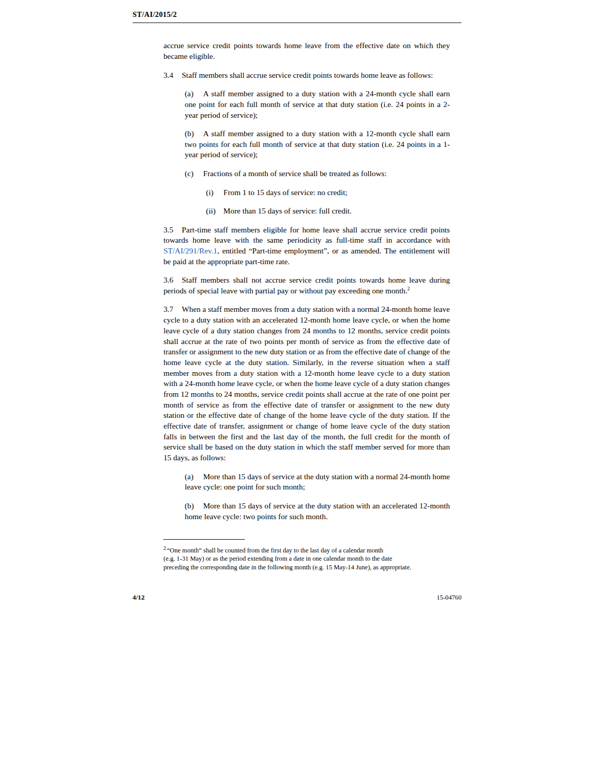ST/AI/2015/2
accrue service credit points towards home leave from the effective date on which they became eligible.
3.4 Staff members shall accrue service credit points towards home leave as follows:
(a) A staff member assigned to a duty station with a 24-month cycle shall earn one point for each full month of service at that duty station (i.e. 24 points in a 2-year period of service);
(b) A staff member assigned to a duty station with a 12-month cycle shall earn two points for each full month of service at that duty station (i.e. 24 points in a 1-year period of service);
(c) Fractions of a month of service shall be treated as follows:
(i) From 1 to 15 days of service: no credit;
(ii) More than 15 days of service: full credit.
3.5 Part-time staff members eligible for home leave shall accrue service credit points towards home leave with the same periodicity as full-time staff in accordance with ST/AI/291/Rev.1, entitled “Part-time employment”, or as amended. The entitlement will be paid at the appropriate part-time rate.
3.6 Staff members shall not accrue service credit points towards home leave during periods of special leave with partial pay or without pay exceeding one month.2
3.7 When a staff member moves from a duty station with a normal 24-month home leave cycle to a duty station with an accelerated 12-month home leave cycle, or when the home leave cycle of a duty station changes from 24 months to 12 months, service credit points shall accrue at the rate of two points per month of service as from the effective date of transfer or assignment to the new duty station or as from the effective date of change of the home leave cycle at the duty station. Similarly, in the reverse situation when a staff member moves from a duty station with a 12-month home leave cycle to a duty station with a 24-month home leave cycle, or when the home leave cycle of a duty station changes from 12 months to 24 months, service credit points shall accrue at the rate of one point per month of service as from the effective date of transfer or assignment to the new duty station or the effective date of change of the home leave cycle of the duty station. If the effective date of transfer, assignment or change of home leave cycle of the duty station falls in between the first and the last day of the month, the full credit for the month of service shall be based on the duty station in which the staff member served for more than 15 days, as follows:
(a) More than 15 days of service at the duty station with a normal 24-month home leave cycle: one point for such month;
(b) More than 15 days of service at the duty station with an accelerated 12-month home leave cycle: two points for such month.
2“One month” shall be counted from the first day to the last day of a calendar month
(e.g. 1-31 May) or as the period extending from a date in one calendar month to the date
preceding the corresponding date in the following month (e.g. 15 May-14 June), as appropriate.
4/12 15-04760